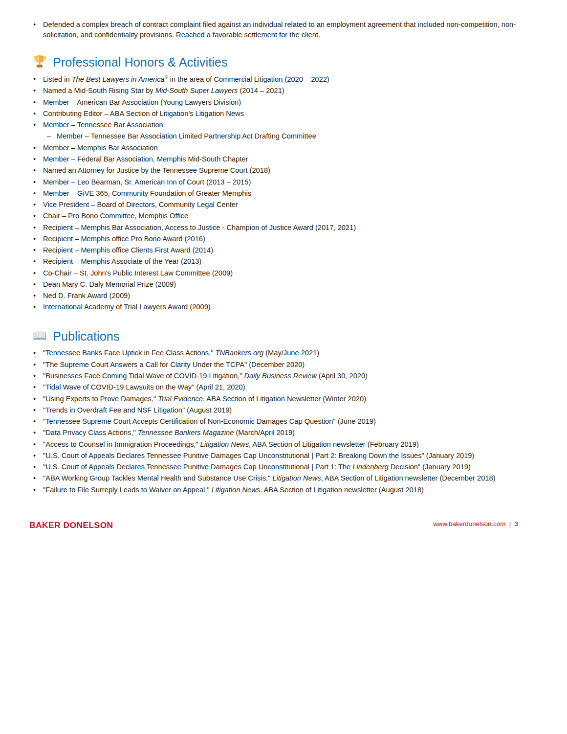Defended a complex breach of contract complaint filed against an individual related to an employment agreement that included non-competition, non-solicitation, and confidentiality provisions. Reached a favorable settlement for the client.
🏆Professional Honors & Activities
Listed in The Best Lawyers in America® in the area of Commercial Litigation (2020 – 2022)
Named a Mid-South Rising Star by Mid-South Super Lawyers (2014 – 2021)
Member – American Bar Association (Young Lawyers Division)
Contributing Editor – ABA Section of Litigation's Litigation News
Member – Tennessee Bar Association
Member – Tennessee Bar Association Limited Partnership Act Drafting Committee
Member – Memphis Bar Association
Member – Federal Bar Association, Memphis Mid-South Chapter
Named an Attorney for Justice by the Tennessee Supreme Court (2018)
Member – Leo Bearman, Sr. American Inn of Court (2013 – 2015)
Member – GiVE 365, Community Foundation of Greater Memphis
Vice President – Board of Directors, Community Legal Center
Chair – Pro Bono Committee, Memphis Office
Recipient – Memphis Bar Association, Access to Justice - Champion of Justice Award (2017, 2021)
Recipient – Memphis office Pro Bono Award (2016)
Recipient – Memphis office Clients First Award (2014)
Recipient – Memphis Associate of the Year (2013)
Co-Chair – St. John's Public Interest Law Committee (2009)
Dean Mary C. Daly Memorial Prize (2009)
Ned D. Frank Award (2009)
International Academy of Trial Lawyers Award (2009)
📖Publications
"Tennessee Banks Face Uptick in Fee Class Actions," TNBankers.org (May/June 2021)
"The Supreme Court Answers a Call for Clarity Under the TCPA" (December 2020)
"Businesses Face Coming Tidal Wave of COVID-19 Litigation," Daily Business Review (April 30, 2020)
"Tidal Wave of COVID-19 Lawsuits on the Way" (April 21, 2020)
"Using Experts to Prove Damages," Trial Evidence, ABA Section of Litigation Newsletter (Winter 2020)
"Trends in Overdraft Fee and NSF Litigation" (August 2019)
"Tennessee Supreme Court Accepts Certification of Non-Economic Damages Cap Question" (June 2019)
"Data Privacy Class Actions," Tennessee Bankers Magazine (March/April 2019)
"Access to Counsel in Immigration Proceedings," Litigation News, ABA Section of Litigation newsletter (February 2019)
"U.S. Court of Appeals Declares Tennessee Punitive Damages Cap Unconstitutional | Part 2: Breaking Down the Issues" (January 2019)
"U.S. Court of Appeals Declares Tennessee Punitive Damages Cap Unconstitutional | Part 1: The Lindenberg Decision" (January 2019)
"ABA Working Group Tackles Mental Health and Substance Use Crisis," Litigation News, ABA Section of Litigation newsletter (December 2018)
"Failure to File Surreply Leads to Waiver on Appeal," Litigation News, ABA Section of Litigation newsletter (August 2018)
BAKER DONELSON www.bakerdonelson.com | 3